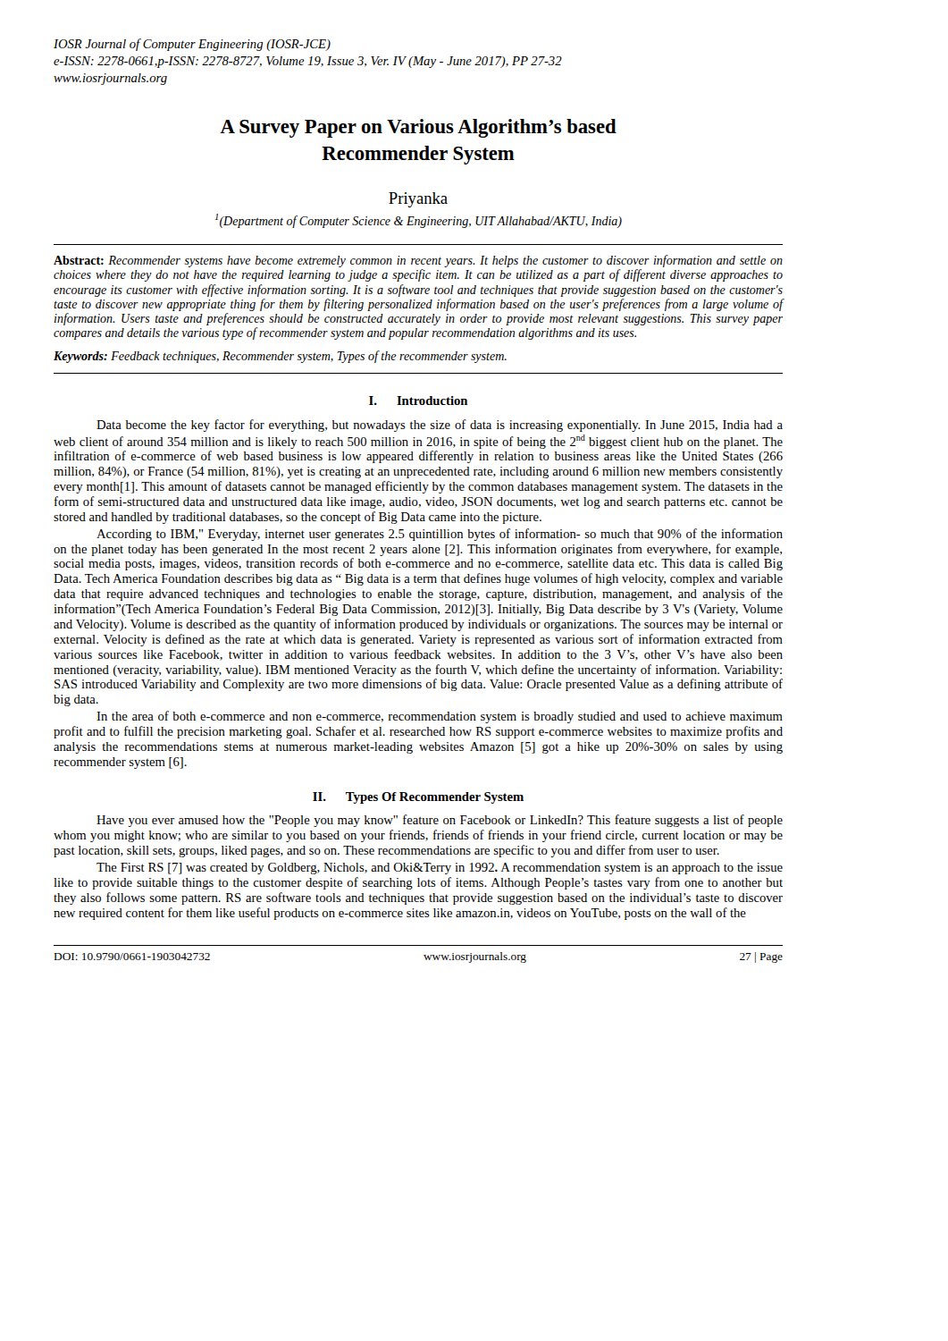IOSR Journal of Computer Engineering (IOSR-JCE)
e-ISSN: 2278-0661,p-ISSN: 2278-8727, Volume 19, Issue 3, Ver. IV (May - June 2017), PP 27-32
www.iosrjournals.org
A Survey Paper on Various Algorithm’s based
Recommender System
Priyanka
1(Department of Computer Science & Engineering, UIT Allahabad/AKTU, India)
Abstract: Recommender systems have become extremely common in recent years. It helps the customer to discover information and settle on choices where they do not have the required learning to judge a specific item. It can be utilized as a part of different diverse approaches to encourage its customer with effective information sorting. It is a software tool and techniques that provide suggestion based on the customer's taste to discover new appropriate thing for them by filtering personalized information based on the user's preferences from a large volume of information. Users taste and preferences should be constructed accurately in order to provide most relevant suggestions. This survey paper compares and details the various type of recommender system and popular recommendation algorithms and its uses.
Keywords: Feedback techniques, Recommender system, Types of the recommender system.
I. Introduction
Data become the key factor for everything, but nowadays the size of data is increasing exponentially. In June 2015, India had a web client of around 354 million and is likely to reach 500 million in 2016, in spite of being the 2nd biggest client hub on the planet. The infiltration of e-commerce of web based business is low appeared differently in relation to business areas like the United States (266 million, 84%), or France (54 million, 81%), yet is creating at an unprecedented rate, including around 6 million new members consistently every month[1]. This amount of datasets cannot be managed efficiently by the common databases management system. The datasets in the form of semi-structured data and unstructured data like image, audio, video, JSON documents, wet log and search patterns etc. cannot be stored and handled by traditional databases, so the concept of Big Data came into the picture.
According to IBM," Everyday, internet user generates 2.5 quintillion bytes of information- so much that 90% of the information on the planet today has been generated In the most recent 2 years alone [2]. This information originates from everywhere, for example, social media posts, images, videos, transition records of both e-commerce and no e-commerce, satellite data etc. This data is called Big Data. Tech America Foundation describes big data as “ Big data is a term that defines huge volumes of high velocity, complex and variable data that require advanced techniques and technologies to enable the storage, capture, distribution, management, and analysis of the information”(Tech America Foundation’s Federal Big Data Commission, 2012)[3]. Initially, Big Data describe by 3 V's (Variety, Volume and Velocity). Volume is described as the quantity of information produced by individuals or organizations. The sources may be internal or external. Velocity is defined as the rate at which data is generated. Variety is represented as various sort of information extracted from various sources like Facebook, twitter in addition to various feedback websites. In addition to the 3 V’s, other V’s have also been mentioned (veracity, variability, value). IBM mentioned Veracity as the fourth V, which define the uncertainty of information. Variability: SAS introduced Variability and Complexity are two more dimensions of big data. Value: Oracle presented Value as a defining attribute of big data.
In the area of both e-commerce and non e-commerce, recommendation system is broadly studied and used to achieve maximum profit and to fulfill the precision marketing goal. Schafer et al. researched how RS support e-commerce websites to maximize profits and analysis the recommendations stems at numerous market-leading websites Amazon [5] got a hike up 20%-30% on sales by using recommender system [6].
II. Types Of Recommender System
Have you ever amused how the "People you may know" feature on Facebook or LinkedIn? This feature suggests a list of people whom you might know; who are similar to you based on your friends, friends of friends in your friend circle, current location or may be past location, skill sets, groups, liked pages, and so on. These recommendations are specific to you and differ from user to user.
The First RS [7] was created by Goldberg, Nichols, and Oki&Terry in 1992. A recommendation system is an approach to the issue like to provide suitable things to the customer despite of searching lots of items. Although People’s tastes vary from one to another but they also follows some pattern. RS are software tools and techniques that provide suggestion based on the individual’s taste to discover new required content for them like useful products on e-commerce sites like amazon.in, videos on YouTube, posts on the wall of the
DOI: 10.9790/0661-1903042732 www.iosrjournals.org 27 | Page